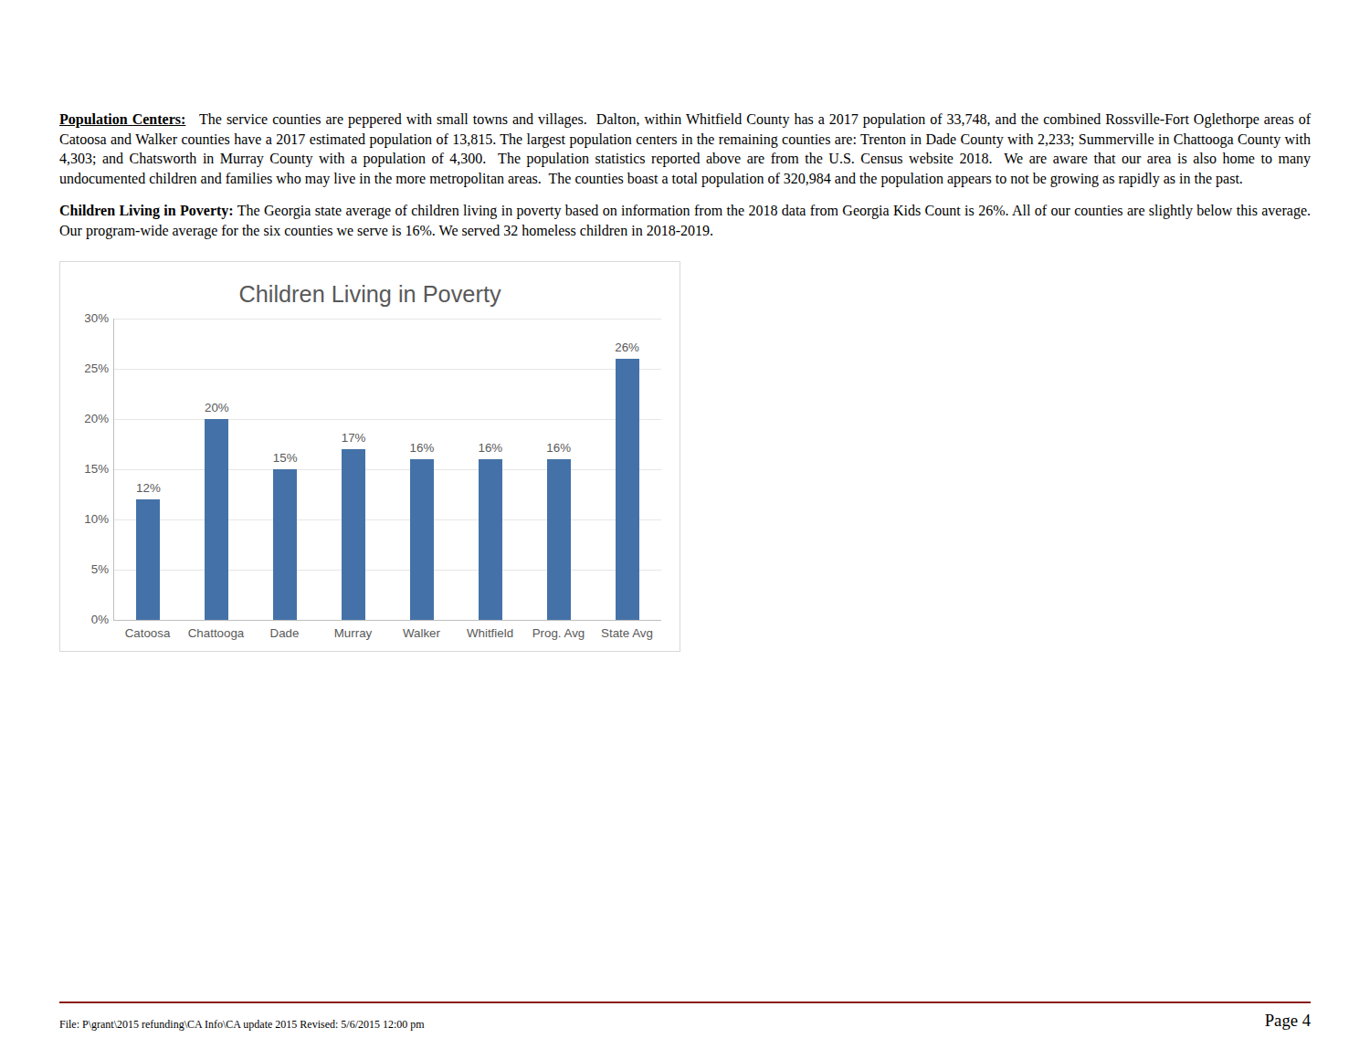Population Centers: The service counties are peppered with small towns and villages. Dalton, within Whitfield County has a 2017 population of 33,748, and the combined Rossville-Fort Oglethorpe areas of Catoosa and Walker counties have a 2017 estimated population of 13,815. The largest population centers in the remaining counties are: Trenton in Dade County with 2,233; Summerville in Chattooga County with 4,303; and Chatsworth in Murray County with a population of 4,300. The population statistics reported above are from the U.S. Census website 2018. We are aware that our area is also home to many undocumented children and families who may live in the more metropolitan areas. The counties boast a total population of 320,984 and the population appears to not be growing as rapidly as in the past.
Children Living in Poverty: The Georgia state average of children living in poverty based on information from the 2018 data from Georgia Kids Count is 26%. All of our counties are slightly below this average. Our program-wide average for the six counties we serve is 16%. We served 32 homeless children in 2018-2019.
Children Living in Poverty
30%
25%
20%
15%
10%
5%
0%
12%
20%
15%
17%
16%
16%
16%
26%
Catoosa
Chattooga
Dade
Murray
Walker
Whitfield
Prog. Avg
State Avg
File: P\grant\2015 refunding\CA Info\CA update 2015 Revised: 5/6/2015 12:00 pm
Page 4